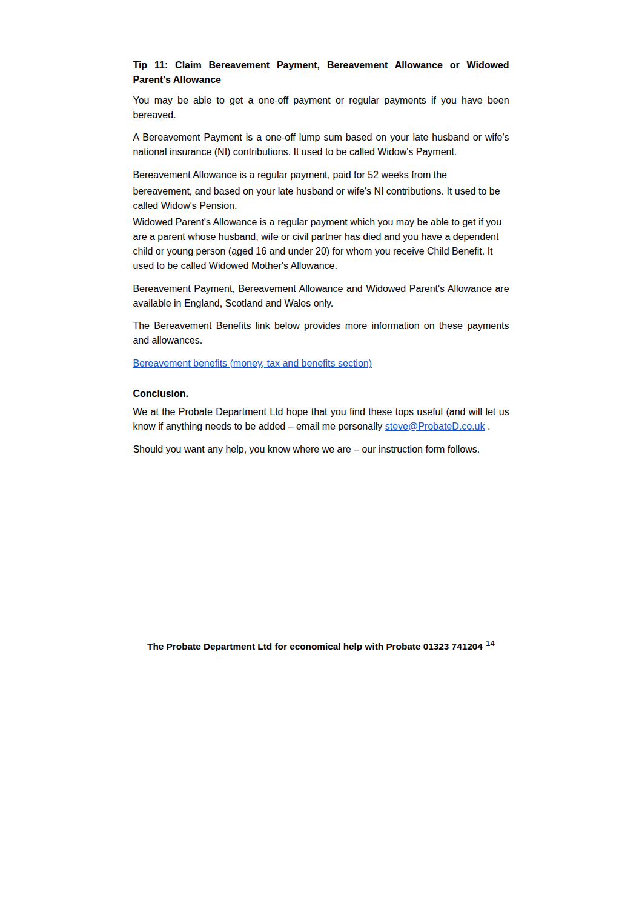Tip 11: Claim Bereavement Payment, Bereavement Allowance or Widowed Parent's Allowance
You may be able to get a one-off payment or regular payments if you have been bereaved.
A Bereavement Payment is a one-off lump sum based on your late husband or wife's national insurance (NI) contributions. It used to be called Widow's Payment.
Bereavement Allowance is a regular payment, paid for 52 weeks from the
bereavement, and based on your late husband or wife's NI contributions. It used to be called Widow's Pension.
Widowed Parent's Allowance is a regular payment which you may be able to get if you are a parent whose husband, wife or civil partner has died and you have a dependent child or young person (aged 16 and under 20) for whom you receive Child Benefit. It used to be called Widowed Mother's Allowance.
Bereavement Payment, Bereavement Allowance and Widowed Parent's Allowance are available in England, Scotland and Wales only.
The Bereavement Benefits link below provides more information on these payments and allowances.
Bereavement benefits (money, tax and benefits section)
Conclusion.
We at the Probate Department Ltd hope that you find these tops useful (and will let us know if anything needs to be added – email me personally steve@ProbateD.co.uk .
Should you want any help, you know where we are – our instruction form follows.
The Probate Department Ltd for economical help with Probate 01323 74120414